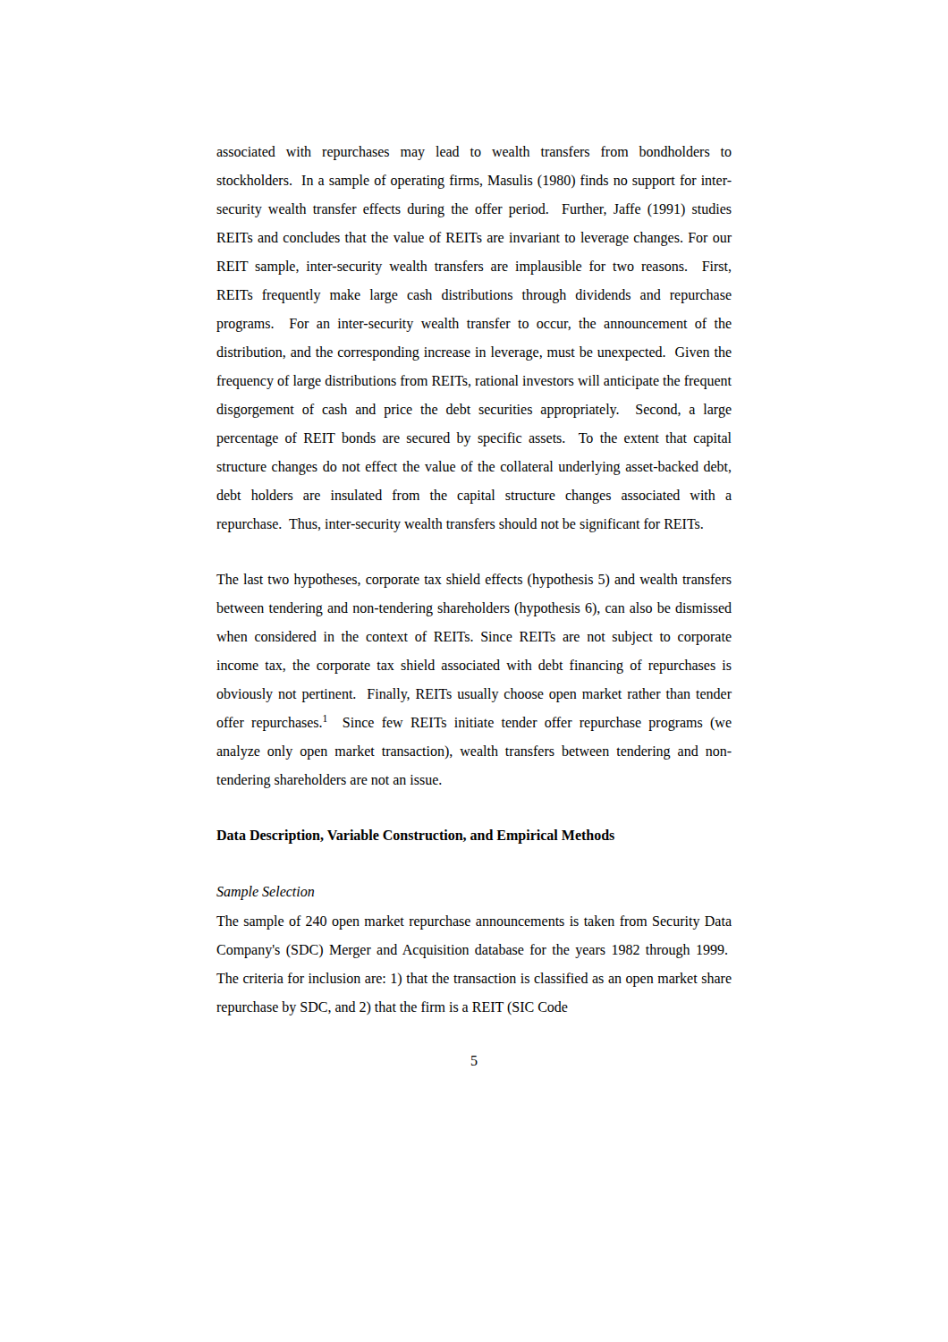associated with repurchases may lead to wealth transfers from bondholders to stockholders. In a sample of operating firms, Masulis (1980) finds no support for inter-security wealth transfer effects during the offer period. Further, Jaffe (1991) studies REITs and concludes that the value of REITs are invariant to leverage changes. For our REIT sample, inter-security wealth transfers are implausible for two reasons. First, REITs frequently make large cash distributions through dividends and repurchase programs. For an inter-security wealth transfer to occur, the announcement of the distribution, and the corresponding increase in leverage, must be unexpected. Given the frequency of large distributions from REITs, rational investors will anticipate the frequent disgorgement of cash and price the debt securities appropriately. Second, a large percentage of REIT bonds are secured by specific assets. To the extent that capital structure changes do not effect the value of the collateral underlying asset-backed debt, debt holders are insulated from the capital structure changes associated with a repurchase. Thus, inter-security wealth transfers should not be significant for REITs.
The last two hypotheses, corporate tax shield effects (hypothesis 5) and wealth transfers between tendering and non-tendering shareholders (hypothesis 6), can also be dismissed when considered in the context of REITs. Since REITs are not subject to corporate income tax, the corporate tax shield associated with debt financing of repurchases is obviously not pertinent. Finally, REITs usually choose open market rather than tender offer repurchases.1 Since few REITs initiate tender offer repurchase programs (we analyze only open market transaction), wealth transfers between tendering and non-tendering shareholders are not an issue.
Data Description, Variable Construction, and Empirical Methods
Sample Selection
The sample of 240 open market repurchase announcements is taken from Security Data Company's (SDC) Merger and Acquisition database for the years 1982 through 1999. The criteria for inclusion are: 1) that the transaction is classified as an open market share repurchase by SDC, and 2) that the firm is a REIT (SIC Code
5